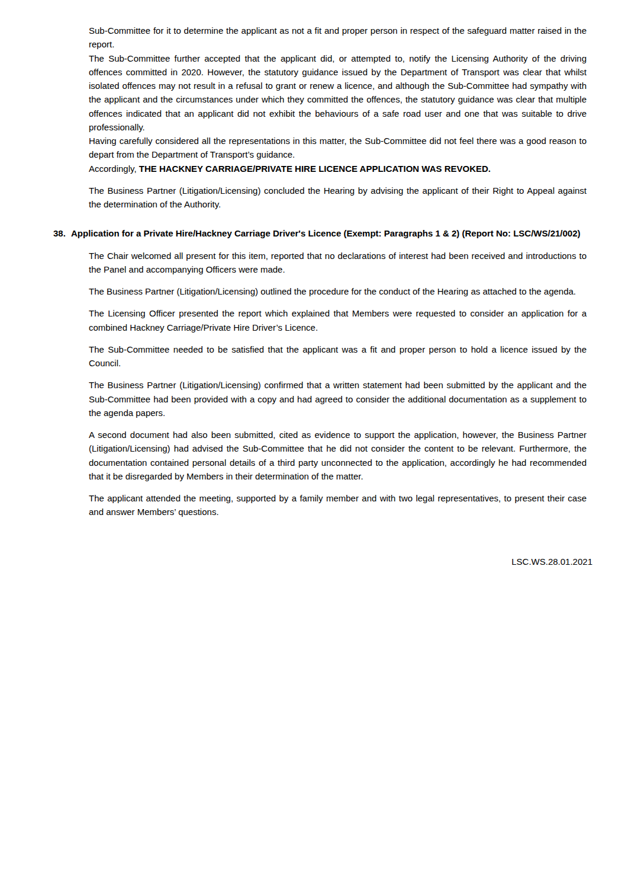Sub-Committee for it to determine the applicant as not a fit and proper person in respect of the safeguard matter raised in the report.
The Sub-Committee further accepted that the applicant did, or attempted to, notify the Licensing Authority of the driving offences committed in 2020. However, the statutory guidance issued by the Department of Transport was clear that whilst isolated offences may not result in a refusal to grant or renew a licence, and although the Sub-Committee had sympathy with the applicant and the circumstances under which they committed the offences, the statutory guidance was clear that multiple offences indicated that an applicant did not exhibit the behaviours of a safe road user and one that was suitable to drive professionally.
Having carefully considered all the representations in this matter, the Sub-Committee did not feel there was a good reason to depart from the Department of Transport’s guidance.
Accordingly, THE HACKNEY CARRIAGE/PRIVATE HIRE LICENCE APPLICATION WAS REVOKED.
The Business Partner (Litigation/Licensing) concluded the Hearing by advising the applicant of their Right to Appeal against the determination of the Authority.
38.
Application for a Private Hire/Hackney Carriage Driver's Licence (Exempt: Paragraphs 1 & 2) (Report No: LSC/WS/21/002)
The Chair welcomed all present for this item, reported that no declarations of interest had been received and introductions to the Panel and accompanying Officers were made.
The Business Partner (Litigation/Licensing) outlined the procedure for the conduct of the Hearing as attached to the agenda.
The Licensing Officer presented the report which explained that Members were requested to consider an application for a combined Hackney Carriage/Private Hire Driver’s Licence.
The Sub-Committee needed to be satisfied that the applicant was a fit and proper person to hold a licence issued by the Council.
The Business Partner (Litigation/Licensing) confirmed that a written statement had been submitted by the applicant and the Sub-Committee had been provided with a copy and had agreed to consider the additional documentation as a supplement to the agenda papers.
A second document had also been submitted, cited as evidence to support the application, however, the Business Partner (Litigation/Licensing) had advised the Sub-Committee that he did not consider the content to be relevant. Furthermore, the documentation contained personal details of a third party unconnected to the application, accordingly he had recommended that it be disregarded by Members in their determination of the matter.
The applicant attended the meeting, supported by a family member and with two legal representatives, to present their case and answer Members’ questions.
LSC.WS.28.01.2021